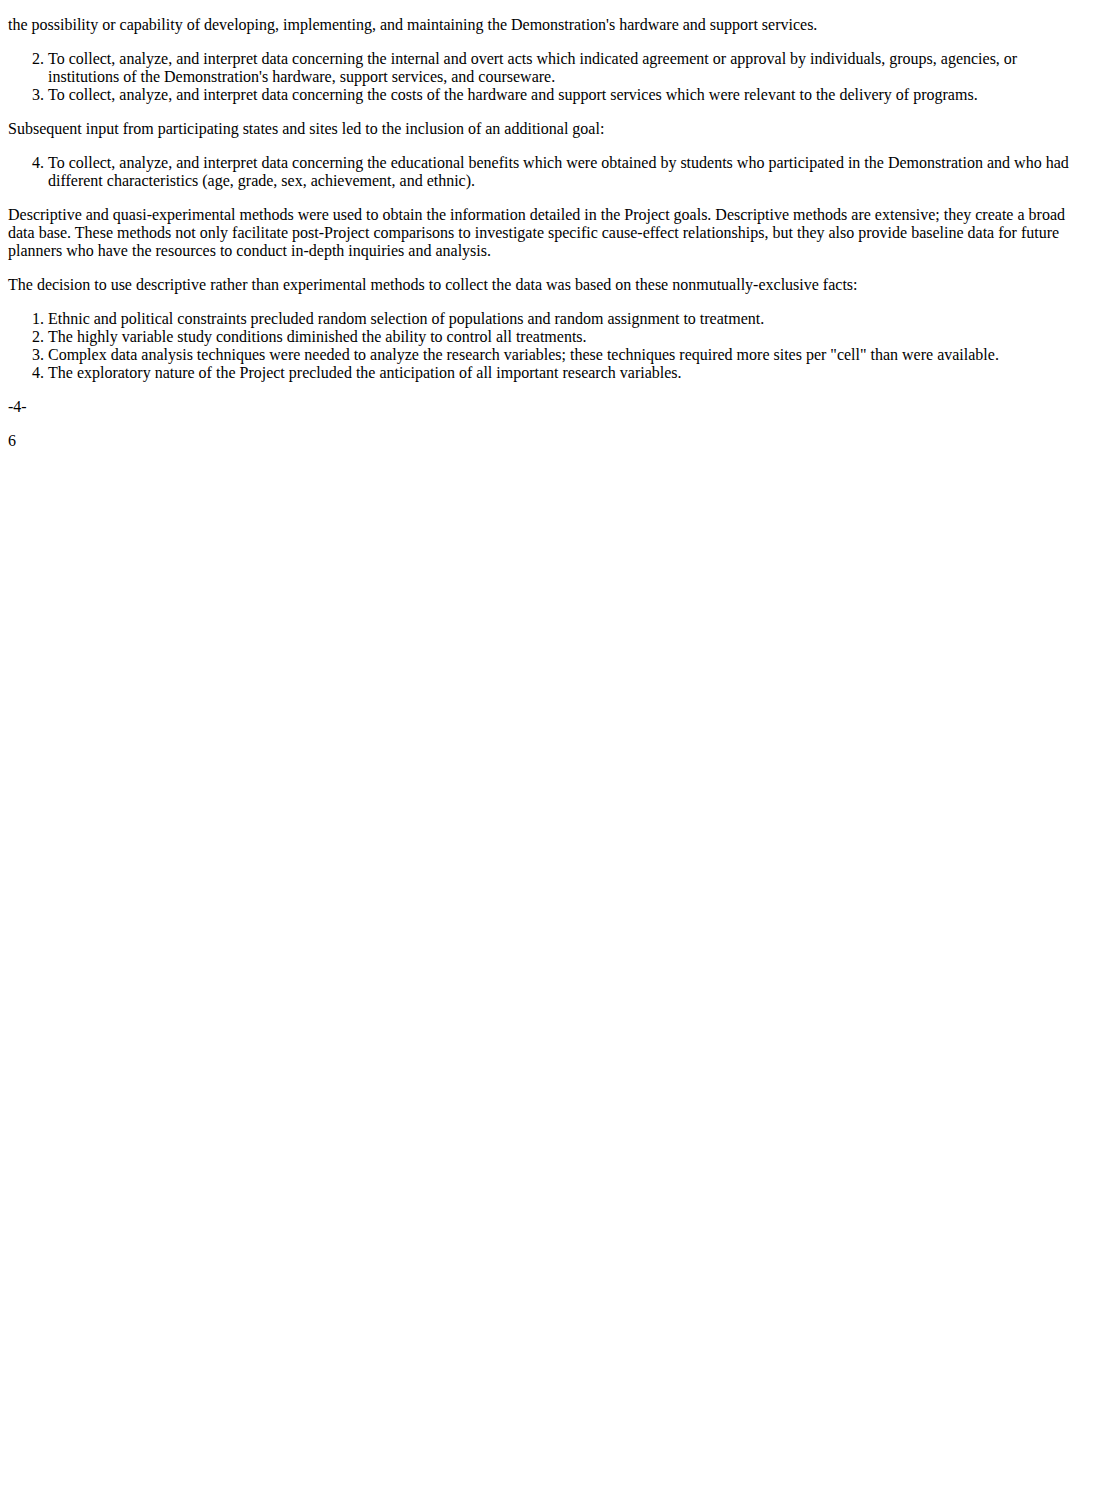the possibility or capability of developing, implementing, and maintaining the Demonstration's hardware and support services.
To collect, analyze, and interpret data concerning the internal and overt acts which indicated agreement or approval by individuals, groups, agencies, or institutions of the Demonstration's hardware, support services, and courseware.
To collect, analyze, and interpret data concerning the costs of the hardware and support services which were relevant to the delivery of programs.
Subsequent input from participating states and sites led to the inclusion of an additional goal:
To collect, analyze, and interpret data concerning the educational benefits which were obtained by students who participated in the Demonstration and who had different characteristics (age, grade, sex, achievement, and ethnic).
Descriptive and quasi-experimental methods were used to obtain the information detailed in the Project goals. Descriptive methods are extensive; they create a broad data base. These methods not only facilitate post-Project comparisons to investigate specific cause-effect relationships, but they also provide baseline data for future planners who have the resources to conduct in-depth inquiries and analysis.
The decision to use descriptive rather than experimental methods to collect the data was based on these nonmutually-exclusive facts:
Ethnic and political constraints precluded random selection of populations and random assignment to treatment.
The highly variable study conditions diminished the ability to control all treatments.
Complex data analysis techniques were needed to analyze the research variables; these techniques required more sites per "cell" than were available.
The exploratory nature of the Project precluded the anticipation of all important research variables.
-4-
6